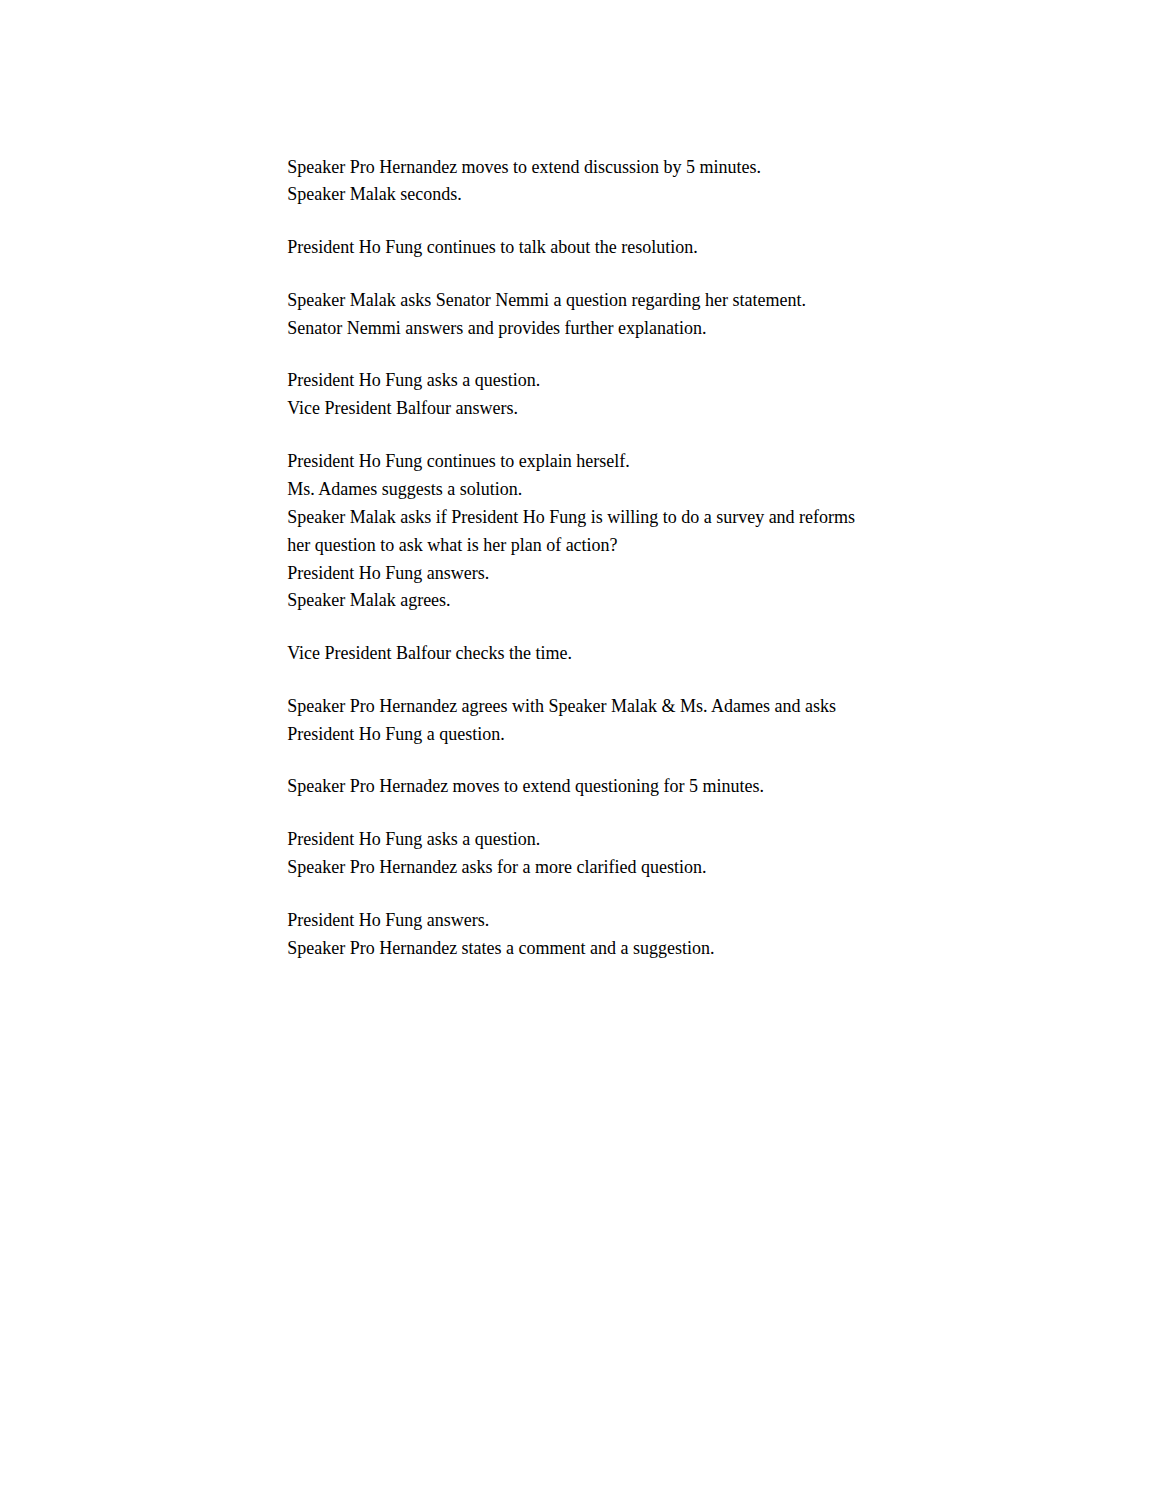Speaker Pro Hernandez moves to extend discussion by 5 minutes.
Speaker Malak seconds.
President Ho Fung continues to talk about the resolution.
Speaker Malak asks Senator Nemmi a question regarding her statement.
Senator Nemmi answers and provides further explanation.
President Ho Fung asks a question.
Vice President Balfour answers.
President Ho Fung continues to explain herself.
Ms. Adames suggests a solution.
Speaker Malak asks if President Ho Fung is willing to do a survey and reforms her question to ask what is her plan of action?
President Ho Fung answers.
Speaker Malak agrees.
Vice President Balfour checks the time.
Speaker Pro Hernandez agrees with Speaker Malak & Ms. Adames and asks President Ho Fung a question.
Speaker Pro Hernadez moves to extend questioning for 5 minutes.
President Ho Fung asks a question.
Speaker Pro Hernandez asks for a more clarified question.
President Ho Fung answers.
Speaker Pro Hernandez states a comment and a suggestion.